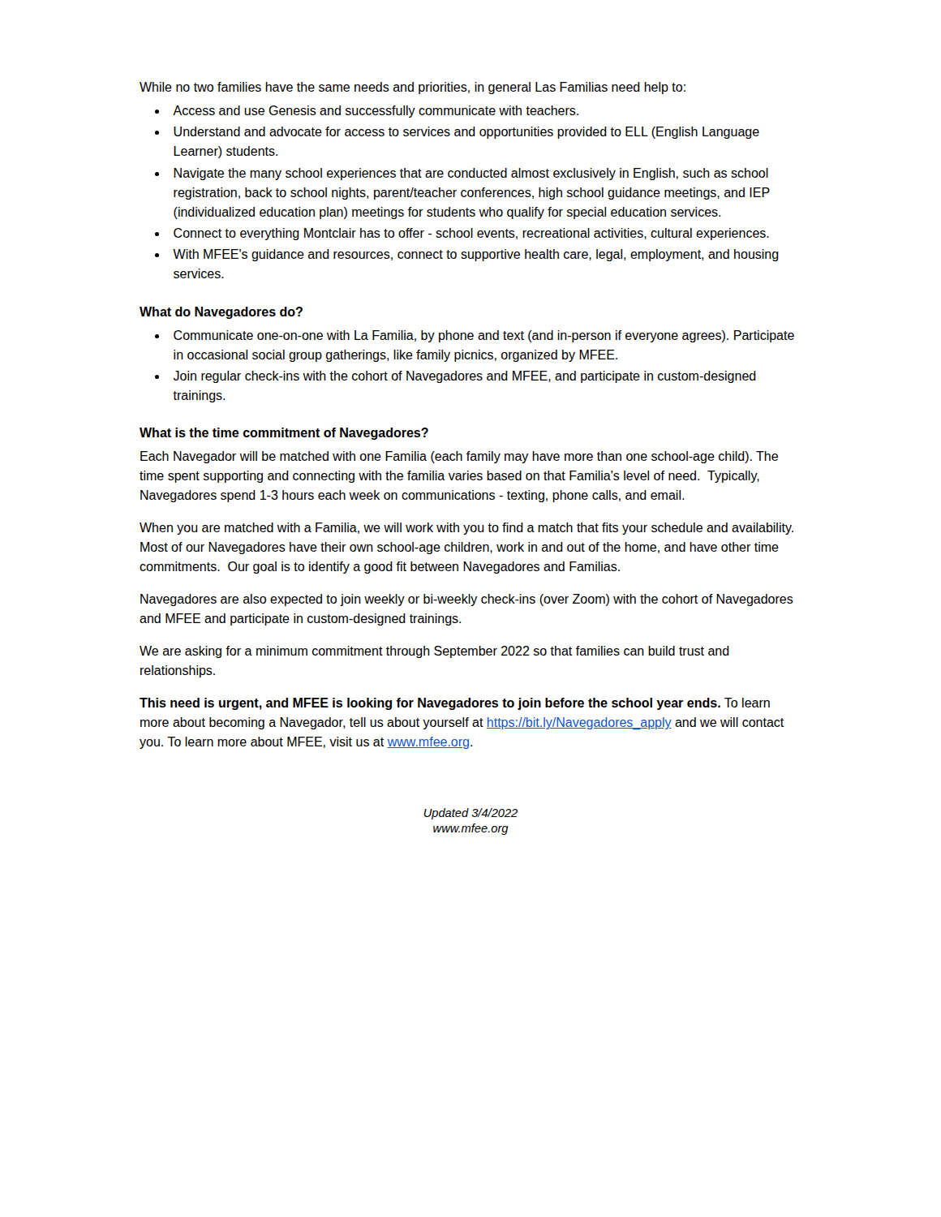While no two families have the same needs and priorities, in general Las Familias need help to:
Access and use Genesis and successfully communicate with teachers.
Understand and advocate for access to services and opportunities provided to ELL (English Language Learner) students.
Navigate the many school experiences that are conducted almost exclusively in English, such as school registration, back to school nights, parent/teacher conferences, high school guidance meetings, and IEP (individualized education plan) meetings for students who qualify for special education services.
Connect to everything Montclair has to offer - school events, recreational activities, cultural experiences.
With MFEE's guidance and resources, connect to supportive health care, legal, employment, and housing services.
What do Navegadores do?
Communicate one-on-one with La Familia, by phone and text (and in-person if everyone agrees). Participate in occasional social group gatherings, like family picnics, organized by MFEE.
Join regular check-ins with the cohort of Navegadores and MFEE, and participate in custom-designed trainings.
What is the time commitment of Navegadores?
Each Navegador will be matched with one Familia (each family may have more than one school-age child). The time spent supporting and connecting with the familia varies based on that Familia's level of need. Typically, Navegadores spend 1-3 hours each week on communications - texting, phone calls, and email.
When you are matched with a Familia, we will work with you to find a match that fits your schedule and availability. Most of our Navegadores have their own school-age children, work in and out of the home, and have other time commitments. Our goal is to identify a good fit between Navegadores and Familias.
Navegadores are also expected to join weekly or bi-weekly check-ins (over Zoom) with the cohort of Navegadores and MFEE and participate in custom-designed trainings.
We are asking for a minimum commitment through September 2022 so that families can build trust and relationships.
This need is urgent, and MFEE is looking for Navegadores to join before the school year ends. To learn more about becoming a Navegador, tell us about yourself at https://bit.ly/Navegadores_apply and we will contact you. To learn more about MFEE, visit us at www.mfee.org.
Updated 3/4/2022
www.mfee.org